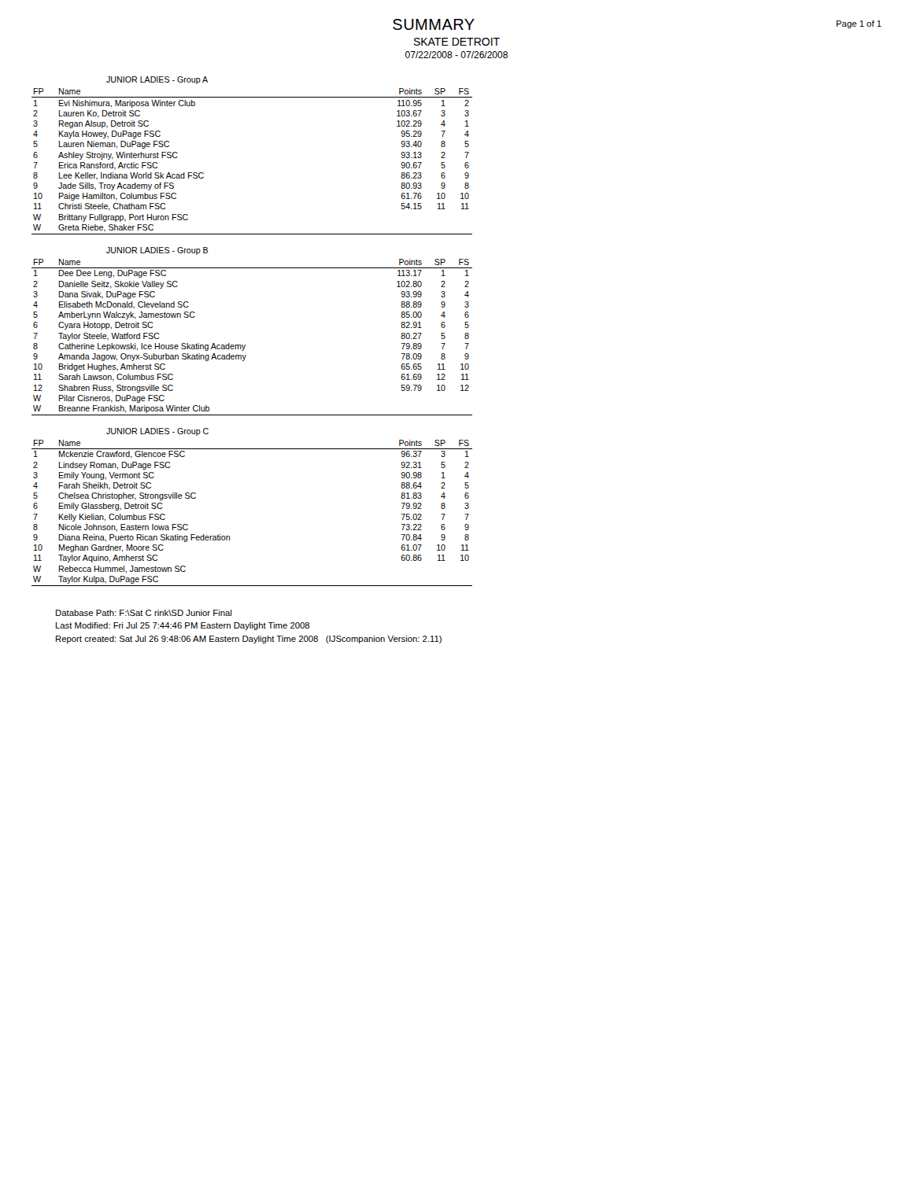Page 1 of 1
SUMMARY
SKATE DETROIT
07/22/2008 - 07/26/2008
JUNIOR LADIES - Group A
| FP | Name | Points | SP | FS |
| --- | --- | --- | --- | --- |
| 1 | Evi Nishimura, Mariposa Winter Club | 110.95 | 1 | 2 |
| 2 | Lauren Ko, Detroit SC | 103.67 | 3 | 3 |
| 3 | Regan Alsup, Detroit SC | 102.29 | 4 | 1 |
| 4 | Kayla Howey, DuPage FSC | 95.29 | 7 | 4 |
| 5 | Lauren Nieman, DuPage FSC | 93.40 | 8 | 5 |
| 6 | Ashley Strojny, Winterhurst FSC | 93.13 | 2 | 7 |
| 7 | Erica Ransford, Arctic FSC | 90.67 | 5 | 6 |
| 8 | Lee Keller, Indiana World Sk Acad FSC | 86.23 | 6 | 9 |
| 9 | Jade Sills, Troy Academy of FS | 80.93 | 9 | 8 |
| 10 | Paige Hamilton, Columbus FSC | 61.76 | 10 | 10 |
| 11 | Christi Steele, Chatham FSC | 54.15 | 11 | 11 |
| W | Brittany Fullgrapp, Port Huron FSC | | | |
| W | Greta Riebe, Shaker FSC | | | |
JUNIOR LADIES - Group B
| FP | Name | Points | SP | FS |
| --- | --- | --- | --- | --- |
| 1 | Dee Dee Leng, DuPage FSC | 113.17 | 1 | 1 |
| 2 | Danielle Seitz, Skokie Valley SC | 102.80 | 2 | 2 |
| 3 | Dana Sivak, DuPage FSC | 93.99 | 3 | 4 |
| 4 | Elisabeth McDonald, Cleveland SC | 88.89 | 9 | 3 |
| 5 | AmberLynn Walczyk, Jamestown SC | 85.00 | 4 | 6 |
| 6 | Cyara Hotopp, Detroit SC | 82.91 | 6 | 5 |
| 7 | Taylor Steele, Watford FSC | 80.27 | 5 | 8 |
| 8 | Catherine Lepkowski, Ice House Skating Academy | 79.89 | 7 | 7 |
| 9 | Amanda Jagow, Onyx-Suburban Skating Academy | 78.09 | 8 | 9 |
| 10 | Bridget Hughes, Amherst SC | 65.65 | 11 | 10 |
| 11 | Sarah Lawson, Columbus FSC | 61.69 | 12 | 11 |
| 12 | Shabren Russ, Strongsville SC | 59.79 | 10 | 12 |
| W | Pilar Cisneros, DuPage FSC | | | |
| W | Breanne Frankish, Mariposa Winter Club | | | |
JUNIOR LADIES - Group C
| FP | Name | Points | SP | FS |
| --- | --- | --- | --- | --- |
| 1 | Mckenzie Crawford, Glencoe FSC | 96.37 | 3 | 1 |
| 2 | Lindsey Roman, DuPage FSC | 92.31 | 5 | 2 |
| 3 | Emily Young, Vermont SC | 90.98 | 1 | 4 |
| 4 | Farah Sheikh, Detroit SC | 88.64 | 2 | 5 |
| 5 | Chelsea Christopher, Strongsville SC | 81.83 | 4 | 6 |
| 6 | Emily Glassberg, Detroit SC | 79.92 | 8 | 3 |
| 7 | Kelly Kielian, Columbus FSC | 75.02 | 7 | 7 |
| 8 | Nicole Johnson, Eastern Iowa FSC | 73.22 | 6 | 9 |
| 9 | Diana Reina, Puerto Rican Skating Federation | 70.84 | 9 | 8 |
| 10 | Meghan Gardner, Moore SC | 61.07 | 10 | 11 |
| 11 | Taylor Aquino, Amherst SC | 60.86 | 11 | 10 |
| W | Rebecca Hummel, Jamestown SC | | | |
| W | Taylor Kulpa, DuPage FSC | | | |
Database Path: F:\Sat C rink\SD Junior Final
Last Modified: Fri Jul 25 7:44:46 PM Eastern Daylight Time 2008
Report created: Sat Jul 26 9:48:06 AM Eastern Daylight Time 2008 (IJScompanion Version: 2.11)